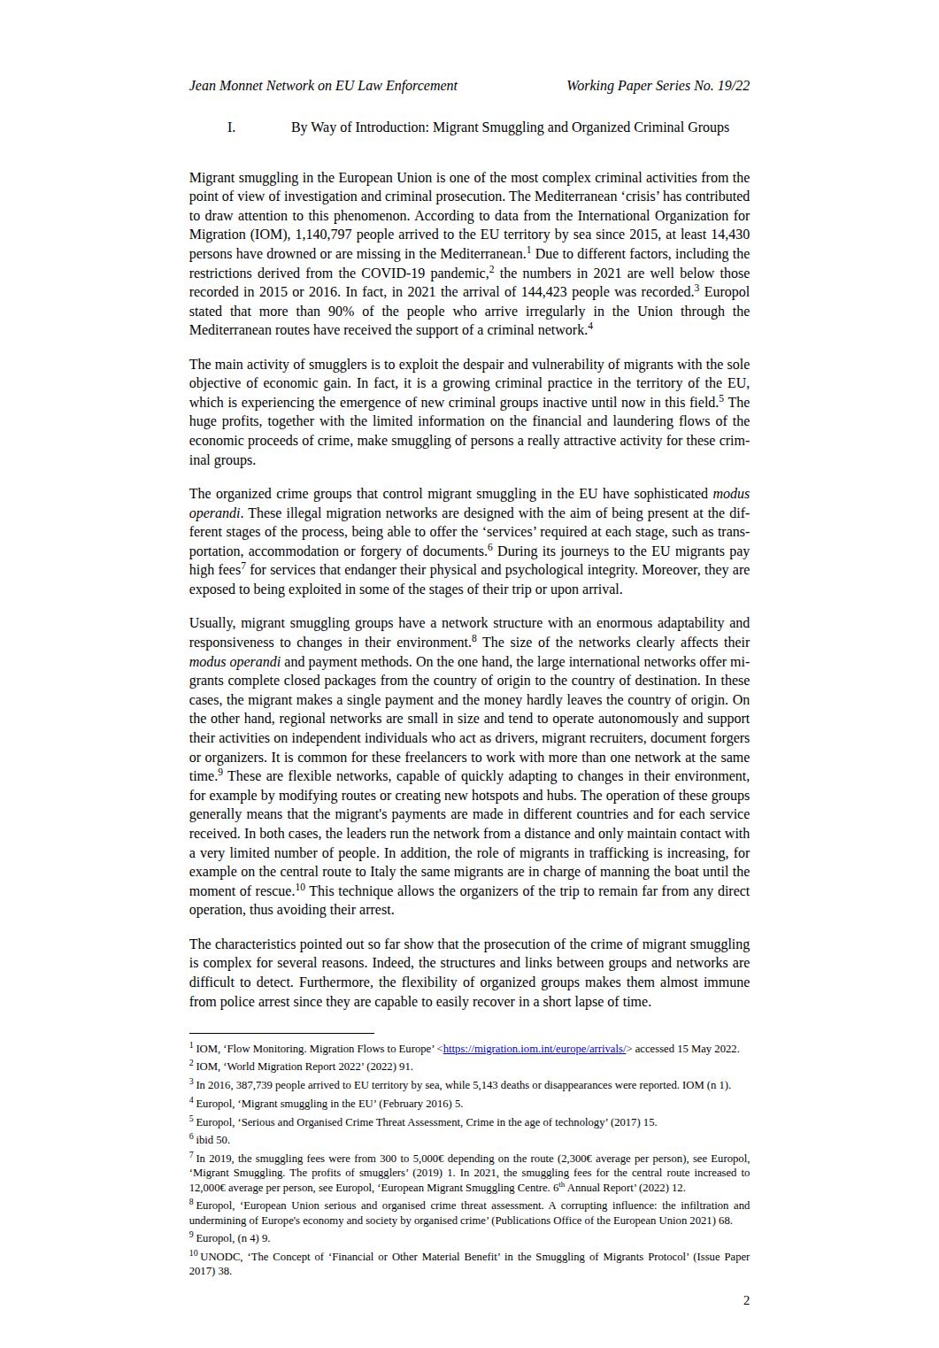Jean Monnet Network on EU Law Enforcement Working Paper Series No. 19/22
I. By Way of Introduction: Migrant Smuggling and Organized Criminal Groups
Migrant smuggling in the European Union is one of the most complex criminal activities from the point of view of investigation and criminal prosecution. The Mediterranean ‘crisis’ has contributed to draw attention to this phenomenon. According to data from the International Organization for Migration (IOM), 1,140,797 people arrived to the EU territory by sea since 2015, at least 14,430 persons have drowned or are missing in the Mediterranean.1 Due to different factors, including the restrictions derived from the COVID-19 pandemic,2 the numbers in 2021 are well below those recorded in 2015 or 2016. In fact, in 2021 the arrival of 144,423 people was recorded.3 Europol stated that more than 90% of the people who arrive irregularly in the Union through the Mediterranean routes have received the support of a criminal network.4
The main activity of smugglers is to exploit the despair and vulnerability of migrants with the sole objective of economic gain. In fact, it is a growing criminal practice in the territory of the EU, which is experiencing the emergence of new criminal groups inactive until now in this field.5 The huge profits, together with the limited information on the financial and laundering flows of the economic proceeds of crime, make smuggling of persons a really attractive activity for these criminal groups.
The organized crime groups that control migrant smuggling in the EU have sophisticated modus operandi. These illegal migration networks are designed with the aim of being present at the different stages of the process, being able to offer the ‘services’ required at each stage, such as transportation, accommodation or forgery of documents.6 During its journeys to the EU migrants pay high fees7 for services that endanger their physical and psychological integrity. Moreover, they are exposed to being exploited in some of the stages of their trip or upon arrival.
Usually, migrant smuggling groups have a network structure with an enormous adaptability and responsiveness to changes in their environment.8 The size of the networks clearly affects their modus operandi and payment methods. On the one hand, the large international networks offer migrants complete closed packages from the country of origin to the country of destination. In these cases, the migrant makes a single payment and the money hardly leaves the country of origin. On the other hand, regional networks are small in size and tend to operate autonomously and support their activities on independent individuals who act as drivers, migrant recruiters, document forgers or organizers. It is common for these freelancers to work with more than one network at the same time.9 These are flexible networks, capable of quickly adapting to changes in their environment, for example by modifying routes or creating new hotspots and hubs. The operation of these groups generally means that the migrant's payments are made in different countries and for each service received. In both cases, the leaders run the network from a distance and only maintain contact with a very limited number of people. In addition, the role of migrants in trafficking is increasing, for example on the central route to Italy the same migrants are in charge of manning the boat until the moment of rescue.10 This technique allows the organizers of the trip to remain far from any direct operation, thus avoiding their arrest.
The characteristics pointed out so far show that the prosecution of the crime of migrant smuggling is complex for several reasons. Indeed, the structures and links between groups and networks are difficult to detect. Furthermore, the flexibility of organized groups makes them almost immune from police arrest since they are capable to easily recover in a short lapse of time.
1 IOM, ‘Flow Monitoring. Migration Flows to Europe’ <https://migration.iom.int/europe/arrivals/> accessed 15 May 2022.
2 IOM, ‘World Migration Report 2022’ (2022) 91.
3 In 2016, 387,739 people arrived to EU territory by sea, while 5,143 deaths or disappearances were reported. IOM (n 1).
4 Europol, ‘Migrant smuggling in the EU’ (February 2016) 5.
5 Europol, ‘Serious and Organised Crime Threat Assessment, Crime in the age of technology’ (2017) 15.
6ibid 50.
7 In 2019, the smuggling fees were from 300 to 5,000€ depending on the route (2,300€ average per person), see Europol, ‘Migrant Smuggling. The profits of smugglers’ (2019) 1. In 2021, the smuggling fees for the central route increased to 12,000€ average per person, see Europol, ‘European Migrant Smuggling Centre. 6th Annual Report’ (2022) 12.
8 Europol, ‘European Union serious and organised crime threat assessment. A corrupting influence: the infiltration and undermining of Europe's economy and society by organised crime’ (Publications Office of the European Union 2021) 68.
9 Europol, (n 4) 9.
10 UNODC, ‘The Concept of ‘Financial or Other Material Benefit’ in the Smuggling of Migrants Protocol’ (Issue Paper 2017) 38.
2